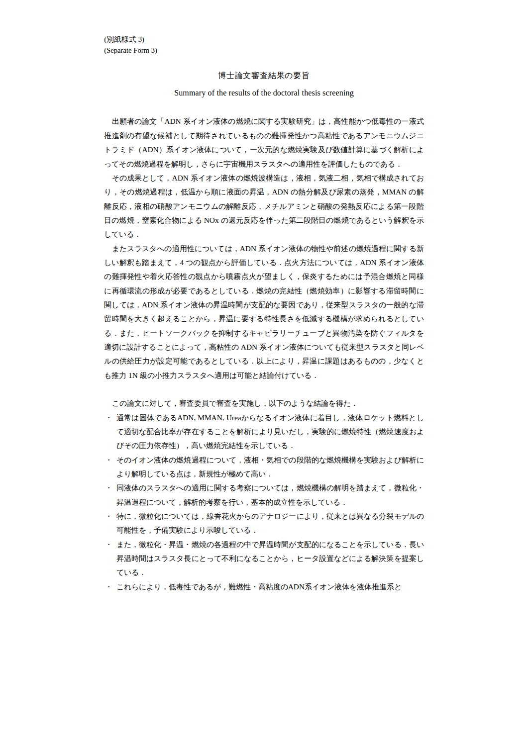(別紙様式 3)
(Separate Form 3)
博士論文審査結果の要旨
Summary of the results of the doctoral thesis screening
出願者の論文「ADN 系イオン液体の燃焼に関する実験研究」は，高性能かつ低毒性の一液式推進剤の有望な候補として期待されているものの難揮発性かつ高粘性であるアンモニウムジニトラミド（ADN）系イオン液体について，一次元的な燃焼実験及び数値計算に基づく解析によってその燃焼過程を解明し，さらに宇宙機用スラスタへの適用性を評価したものである．
その成果として，ADN 系イオン液体の燃焼波構造は，液相，気液二相，気相で構成されており，その燃焼過程は，低温から順に液面の昇温，ADN の熱分解及び尿素の蒸発，MMAN の解離反応，液相の硝酸アンモニウムの解離反応，メチルアミンと硝酸の発熱反応による第一段階目の燃焼，窒素化合物による NOx の還元反応を伴った第二段階目の燃焼であるという解釈を示している．
またスラスタへの適用性については，ADN 系イオン液体の物性や前述の燃焼過程に関する新しい解釈も踏まえて，4 つの観点から評価している．点火方法については，ADN 系イオン液体の難揮発性や着火応答性の観点から噴霧点火が望ましく，保炎するためには予混合燃焼と同様に再循環流の形成が必要であるとしている．燃焼の完結性（燃焼効率）に影響する滞留時間に関しては，ADN 系イオン液体の昇温時間が支配的な要因であり，従来型スラスタの一般的な滞留時間を大きく超えることから，昇温に要する特性長さを低減する機構が求められるとしている．また，ヒートソークバックを抑制するキャピラリーチューブと異物汚染を防ぐフィルタを適切に設計することによって，高粘性の ADN 系イオン液体についても従来型スラスタと同レベルの供給圧力が設定可能であるとしている．以上により，昇温に課題はあるものの，少なくとも推力 1N 級の小推力スラスタへ適用は可能と結論付けている．
この論文に対して，審査委員で審査を実施し，以下のような結論を得た．
通常は固体であるADN, MMAN, Ureaからなるイオン液体に着目し，液体ロケット燃料として適切な配合比率が存在することを解析により見いだし，実験的に燃焼特性（燃焼速度およびその圧力依存性），高い燃焼完結性を示している．
そのイオン液体の燃焼過程について，液相・気相での段階的な燃焼機構を実験および解析により解明している点は，新規性が極めて高い．
同液体のスラスタへの適用に関する考察については，燃焼機構の解明を踏まえて，微粒化・昇温過程について，解析的考察を行い，基本的成立性を示している．
特に，微粒化については，線香花火からのアナロジーにより，従来とは異なる分裂モデルの可能性を，予備実験により示唆している．
また，微粒化・昇温・燃焼の各過程の中で昇温時間が支配的になることを示している．長い昇温時間はスラスタ長にとって不利になることから，ヒータ設置などによる解決策を提案している．
これらにより，低毒性であるが，難燃性・高粘度のADN系イオン液体を液体推進系と